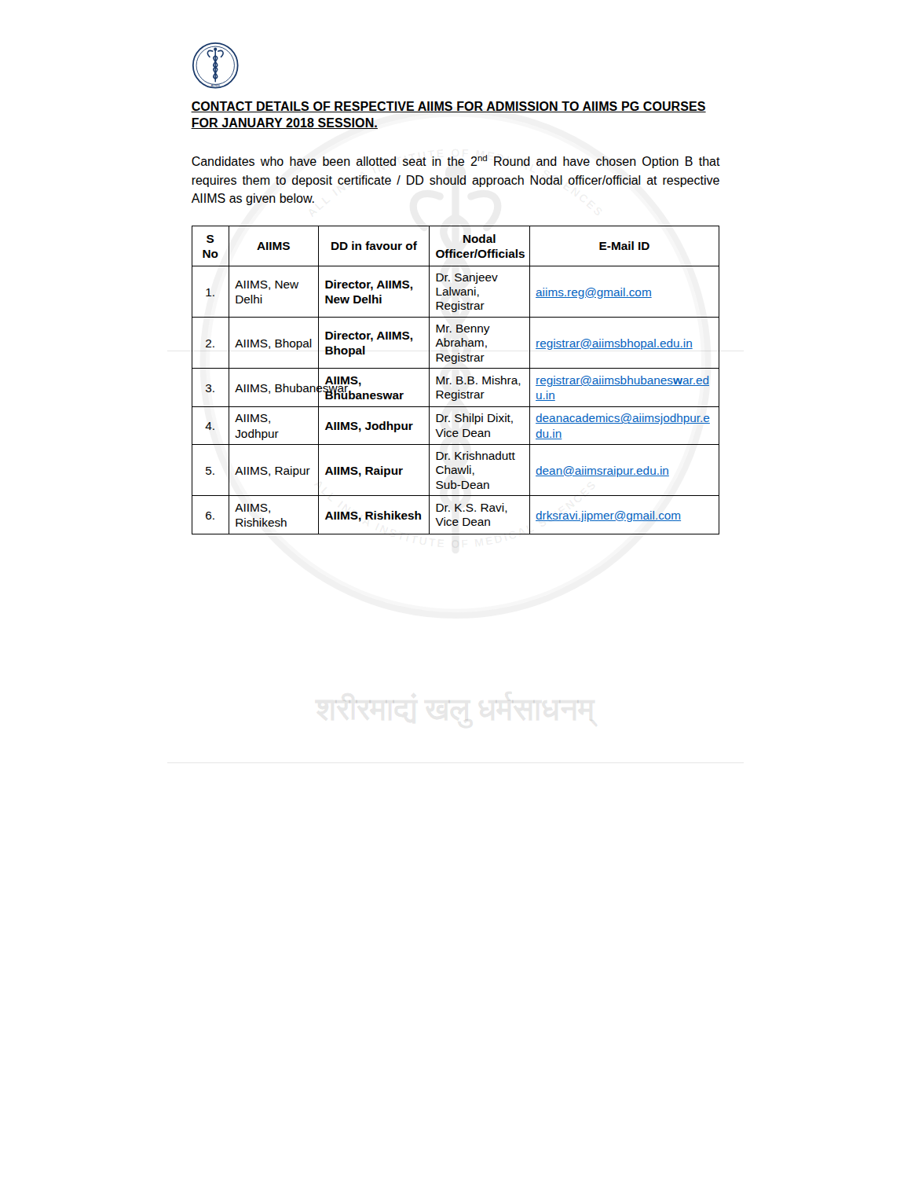ALL INDIA INSTITUTE OF MEDICAL SCIENCES ALL INDIA INSTITUTE OF MEDICAL SCIENCES
शरीरमाद्यं खलु धर्मसाधनम्
AIIMS
CONTACT DETAILS OF RESPECTIVE AIIMS FOR ADMISSION TO AIIMS PG COURSES FOR JANUARY 2018 SESSION.
Candidates who have been allotted seat in the 2nd Round and have chosen Option B that requires them to deposit certificate / DD should approach Nodal officer/official at respective AIIMS as given below.
| S No | AIIMS | DD in favour of | Nodal Officer/Officials | E-Mail ID |
| --- | --- | --- | --- | --- |
| 1. | AIIMS, New Delhi | Director, AIIMS, New Delhi | Dr. Sanjeev Lalwani, Registrar | aiims.reg@gmail.com |
| 2. | AIIMS, Bhopal | Director, AIIMS, Bhopal | Mr. Benny Abraham, Registrar | registrar@aiimsbhopal.edu.in |
| 3. | AIIMS, Bhubaneswar | AIIMS, Bhubaneswar | Mr. B.B. Mishra, Registrar | registrar@aiimsbhubanes w ar.edu.in |
| 4. | AIIMS, Jodhpur | AIIMS, Jodhpur | Dr. Shilpi Dixit, Vice Dean | deanacademics@aiimsjodhpur.edu.in |
| 5. | AIIMS, Raipur | AIIMS, Raipur | Dr. Krishnadutt Chawli, Sub-Dean | dean@aiimsraipur.edu.in |
| 6. | AIIMS, Rishikesh | AIIMS, Rishikesh | Dr. K.S. Ravi, Vice Dean | drksravi.jipmer@gmail.com |